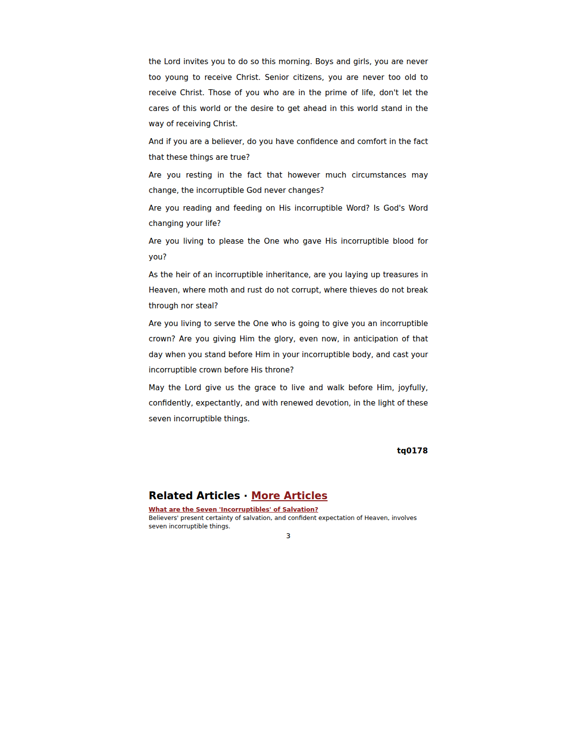the Lord invites you to do so this morning. Boys and girls, you are never too young to receive Christ. Senior citizens, you are never too old to receive Christ. Those of you who are in the prime of life, don't let the cares of this world or the desire to get ahead in this world stand in the way of receiving Christ.
And if you are a believer, do you have confidence and comfort in the fact that these things are true?
Are you resting in the fact that however much circumstances may change, the incorruptible God never changes?
Are you reading and feeding on His incorruptible Word? Is God's Word changing your life?
Are you living to please the One who gave His incorruptible blood for you?
As the heir of an incorruptible inheritance, are you laying up treasures in Heaven, where moth and rust do not corrupt, where thieves do not break through nor steal?
Are you living to serve the One who is going to give you an incorruptible crown? Are you giving Him the glory, even now, in anticipation of that day when you stand before Him in your incorruptible body, and cast your incorruptible crown before His throne?
May the Lord give us the grace to live and walk before Him, joyfully, confidently, expectantly, and with renewed devotion, in the light of these seven incorruptible things.
tq0178
Related Articles · More Articles
What are the Seven 'Incorruptibles' of Salvation?
Believers' present certainty of salvation, and confident expectation of Heaven, involves seven incorruptible things.
3